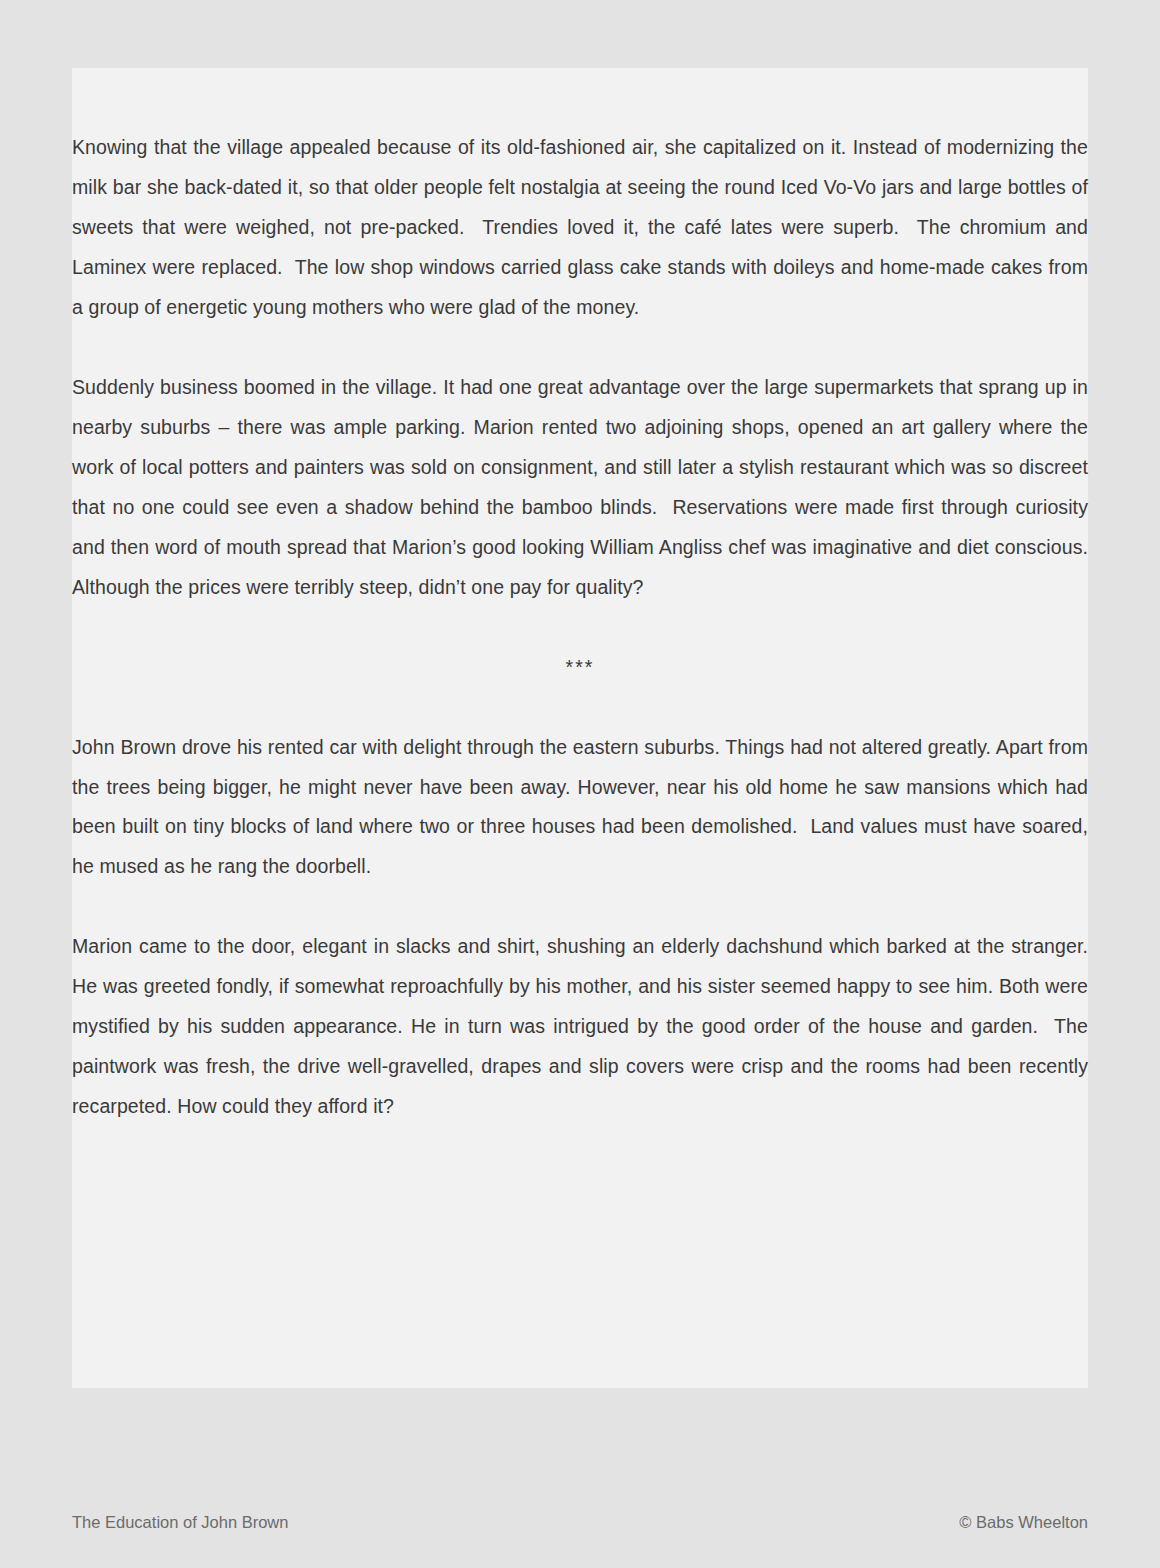Knowing that the village appealed because of its old-fashioned air, she capitalized on it. Instead of modernizing the milk bar she back-dated it, so that older people felt nostalgia at seeing the round Iced Vo-Vo jars and large bottles of sweets that were weighed, not pre-packed. Trendies loved it, the café lates were superb. The chromium and Laminex were replaced. The low shop windows carried glass cake stands with doileys and home-made cakes from a group of energetic young mothers who were glad of the money.
Suddenly business boomed in the village. It had one great advantage over the large supermarkets that sprang up in nearby suburbs – there was ample parking. Marion rented two adjoining shops, opened an art gallery where the work of local potters and painters was sold on consignment, and still later a stylish restaurant which was so discreet that no one could see even a shadow behind the bamboo blinds. Reservations were made first through curiosity and then word of mouth spread that Marion’s good looking William Angliss chef was imaginative and diet conscious. Although the prices were terribly steep, didn’t one pay for quality?
***
John Brown drove his rented car with delight through the eastern suburbs. Things had not altered greatly. Apart from the trees being bigger, he might never have been away. However, near his old home he saw mansions which had been built on tiny blocks of land where two or three houses had been demolished. Land values must have soared, he mused as he rang the doorbell.
Marion came to the door, elegant in slacks and shirt, shushing an elderly dachshund which barked at the stranger. He was greeted fondly, if somewhat reproachfully by his mother, and his sister seemed happy to see him. Both were mystified by his sudden appearance. He in turn was intrigued by the good order of the house and garden. The paintwork was fresh, the drive well-gravelled, drapes and slip covers were crisp and the rooms had been recently recarpeted. How could they afford it?
The Education of John Brown
© Babs Wheelton